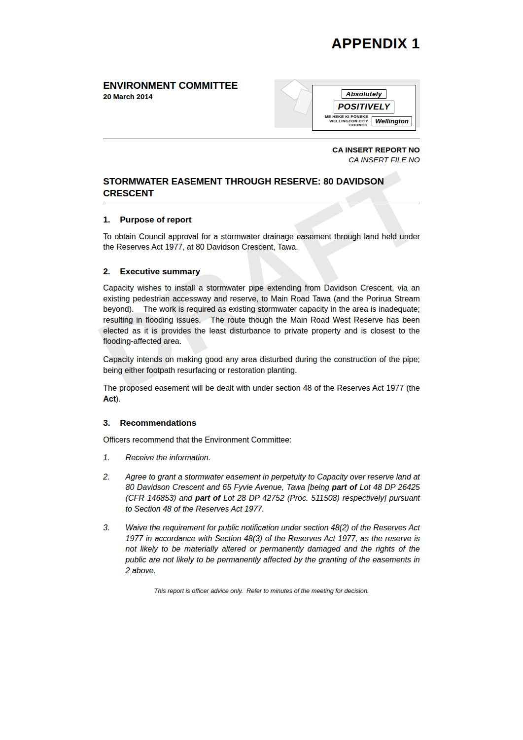DRAFT
APPENDIX 1
ENVIRONMENT COMMITTEE
20 March 2014
Absolutely
POSITIVELY
ME HEKE KI PŌNEKE
WELLINGTON CITY COUNCIL
Wellington
CA INSERT REPORT NO
CA INSERT FILE NO
STORMWATER EASEMENT THROUGH RESERVE: 80 DAVIDSON CRESCENT
1. Purpose of report
To obtain Council approval for a stormwater drainage easement through land held under the Reserves Act 1977, at 80 Davidson Crescent, Tawa.
2. Executive summary
Capacity wishes to install a stormwater pipe extending from Davidson Crescent, via an existing pedestrian accessway and reserve, to Main Road Tawa (and the Porirua Stream beyond). The work is required as existing stormwater capacity in the area is inadequate; resulting in flooding issues. The route though the Main Road West Reserve has been elected as it is provides the least disturbance to private property and is closest to the flooding-affected area.
Capacity intends on making good any area disturbed during the construction of the pipe; being either footpath resurfacing or restoration planting.
The proposed easement will be dealt with under section 48 of the Reserves Act 1977 (the Act).
3. Recommendations
Officers recommend that the Environment Committee:
1. Receive the information.
2. Agree to grant a stormwater easement in perpetuity to Capacity over reserve land at 80 Davidson Crescent and 65 Fyvie Avenue, Tawa [being part of Lot 48 DP 26425 (CFR 146853) and part of Lot 28 DP 42752 (Proc. 511508) respectively] pursuant to Section 48 of the Reserves Act 1977.
3. Waive the requirement for public notification under section 48(2) of the Reserves Act 1977 in accordance with Section 48(3) of the Reserves Act 1977, as the reserve is not likely to be materially altered or permanently damaged and the rights of the public are not likely to be permanently affected by the granting of the easements in 2 above.
This report is officer advice only. Refer to minutes of the meeting for decision.